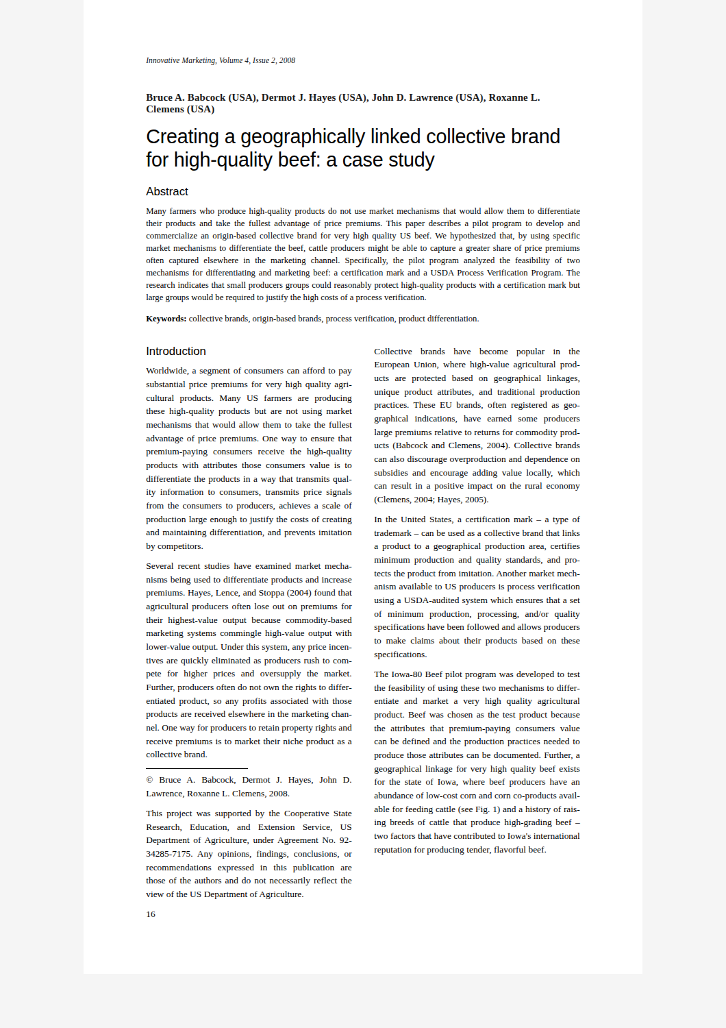Innovative Marketing, Volume 4, Issue 2, 2008
Bruce A. Babcock (USA), Dermot J. Hayes (USA), John D. Lawrence (USA), Roxanne L. Clemens (USA)
Creating a geographically linked collective brand for high-quality beef: a case study
Abstract
Many farmers who produce high-quality products do not use market mechanisms that would allow them to differentiate their products and take the fullest advantage of price premiums. This paper describes a pilot program to develop and commercialize an origin-based collective brand for very high quality US beef. We hypothesized that, by using specific market mechanisms to differentiate the beef, cattle producers might be able to capture a greater share of price premiums often captured elsewhere in the marketing channel. Specifically, the pilot program analyzed the feasibility of two mechanisms for differentiating and marketing beef: a certification mark and a USDA Process Verification Program. The research indicates that small producers groups could reasonably protect high-quality products with a certification mark but large groups would be required to justify the high costs of a process verification.
Keywords: collective brands, origin-based brands, process verification, product differentiation.
Introduction
Worldwide, a segment of consumers can afford to pay substantial price premiums for very high quality agricultural products. Many US farmers are producing these high-quality products but are not using market mechanisms that would allow them to take the fullest advantage of price premiums. One way to ensure that premium-paying consumers receive the high-quality products with attributes those consumers value is to differentiate the products in a way that transmits quality information to consumers, transmits price signals from the consumers to producers, achieves a scale of production large enough to justify the costs of creating and maintaining differentiation, and prevents imitation by competitors.
Several recent studies have examined market mechanisms being used to differentiate products and increase premiums. Hayes, Lence, and Stoppa (2004) found that agricultural producers often lose out on premiums for their highest-value output because commodity-based marketing systems commingle high-value output with lower-value output. Under this system, any price incentives are quickly eliminated as producers rush to compete for higher prices and oversupply the market. Further, producers often do not own the rights to differentiated product, so any profits associated with those products are received elsewhere in the marketing channel. One way for producers to retain property rights and receive premiums is to market their niche product as a collective brand.
© Bruce A. Babcock, Dermot J. Hayes, John D. Lawrence, Roxanne L. Clemens, 2008.
This project was supported by the Cooperative State Research, Education, and Extension Service, US Department of Agriculture, under Agreement No. 92-34285-7175. Any opinions, findings, conclusions, or recommendations expressed in this publication are those of the authors and do not necessarily reflect the view of the US Department of Agriculture.
16
Collective brands have become popular in the European Union, where high-value agricultural products are protected based on geographical linkages, unique product attributes, and traditional production practices. These EU brands, often registered as geographical indications, have earned some producers large premiums relative to returns for commodity products (Babcock and Clemens, 2004). Collective brands can also discourage overproduction and dependence on subsidies and encourage adding value locally, which can result in a positive impact on the rural economy (Clemens, 2004; Hayes, 2005).
In the United States, a certification mark – a type of trademark – can be used as a collective brand that links a product to a geographical production area, certifies minimum production and quality standards, and protects the product from imitation. Another market mechanism available to US producers is process verification using a USDA-audited system which ensures that a set of minimum production, processing, and/or quality specifications have been followed and allows producers to make claims about their products based on these specifications.
The Iowa-80 Beef pilot program was developed to test the feasibility of using these two mechanisms to differentiate and market a very high quality agricultural product. Beef was chosen as the test product because the attributes that premium-paying consumers value can be defined and the production practices needed to produce those attributes can be documented. Further, a geographical linkage for very high quality beef exists for the state of Iowa, where beef producers have an abundance of low-cost corn and corn co-products available for feeding cattle (see Fig. 1) and a history of raising breeds of cattle that produce high-grading beef – two factors that have contributed to Iowa's international reputation for producing tender, flavorful beef.